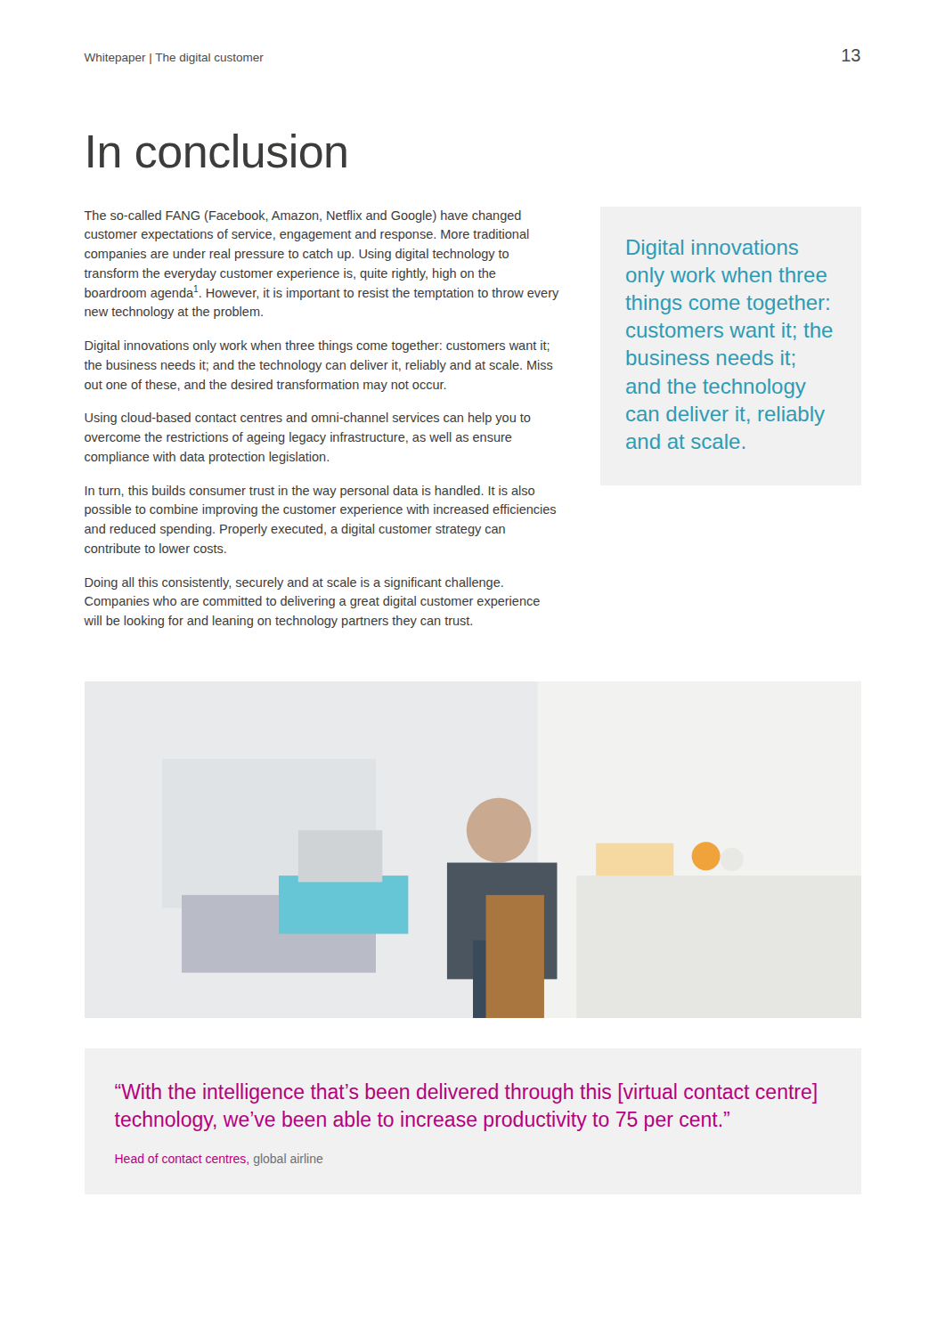Whitepaper | The digital customer 13
In conclusion
The so-called FANG (Facebook, Amazon, Netflix and Google) have changed customer expectations of service, engagement and response. More traditional companies are under real pressure to catch up. Using digital technology to transform the everyday customer experience is, quite rightly, high on the boardroom agenda1. However, it is important to resist the temptation to throw every new technology at the problem.
Digital innovations only work when three things come together: customers want it; the business needs it; and the technology can deliver it, reliably and at scale. Miss out one of these, and the desired transformation may not occur.
Using cloud-based contact centres and omni-channel services can help you to overcome the restrictions of ageing legacy infrastructure, as well as ensure compliance with data protection legislation.
In turn, this builds consumer trust in the way personal data is handled. It is also possible to combine improving the customer experience with increased efficiencies and reduced spending. Properly executed, a digital customer strategy can contribute to lower costs.
Doing all this consistently, securely and at scale is a significant challenge. Companies who are committed to delivering a great digital customer experience will be looking for and leaning on technology partners they can trust.
Digital innovations only work when three things come together: customers want it; the business needs it; and the technology can deliver it, reliably and at scale.
“With the intelligence that’s been delivered through this [virtual contact centre] technology, we’ve been able to increase productivity to 75 per cent.”
Head of contact centres, global airline